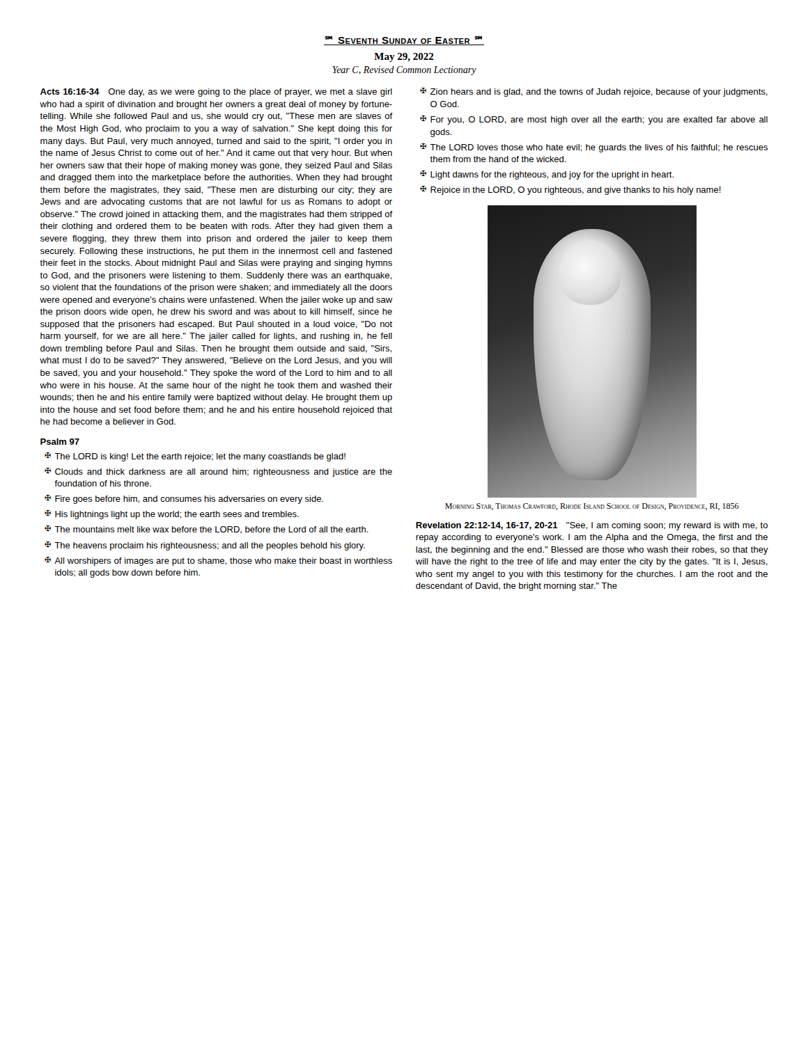℠ Seventh Sunday of Easter ℠
May 29, 2022
Year C, Revised Common Lectionary
Acts 16:16-34 One day, as we were going to the place of prayer, we met a slave girl who had a spirit of divination and brought her owners a great deal of money by fortune-telling. While she followed Paul and us, she would cry out, "These men are slaves of the Most High God, who proclaim to you a way of salvation." She kept doing this for many days. But Paul, very much annoyed, turned and said to the spirit, "I order you in the name of Jesus Christ to come out of her." And it came out that very hour. But when her owners saw that their hope of making money was gone, they seized Paul and Silas and dragged them into the marketplace before the authorities. When they had brought them before the magistrates, they said, "These men are disturbing our city; they are Jews and are advocating customs that are not lawful for us as Romans to adopt or observe." The crowd joined in attacking them, and the magistrates had them stripped of their clothing and ordered them to be beaten with rods. After they had given them a severe flogging, they threw them into prison and ordered the jailer to keep them securely. Following these instructions, he put them in the innermost cell and fastened their feet in the stocks. About midnight Paul and Silas were praying and singing hymns to God, and the prisoners were listening to them. Suddenly there was an earthquake, so violent that the foundations of the prison were shaken; and immediately all the doors were opened and everyone's chains were unfastened. When the jailer woke up and saw the prison doors wide open, he drew his sword and was about to kill himself, since he supposed that the prisoners had escaped. But Paul shouted in a loud voice, "Do not harm yourself, for we are all here." The jailer called for lights, and rushing in, he fell down trembling before Paul and Silas. Then he brought them outside and said, "Sirs, what must I do to be saved?" They answered, "Believe on the Lord Jesus, and you will be saved, you and your household." They spoke the word of the Lord to him and to all who were in his house. At the same hour of the night he took them and washed their wounds; then he and his entire family were baptized without delay. He brought them up into the house and set food before them; and he and his entire household rejoiced that he had become a believer in God.
Psalm 97
The LORD is king! Let the earth rejoice; let the many coastlands be glad!
Clouds and thick darkness are all around him; righteousness and justice are the foundation of his throne.
Fire goes before him, and consumes his adversaries on every side.
His lightnings light up the world; the earth sees and trembles.
The mountains melt like wax before the LORD, before the Lord of all the earth.
The heavens proclaim his righteousness; and all the peoples behold his glory.
All worshipers of images are put to shame, those who make their boast in worthless idols; all gods bow down before him.
Zion hears and is glad, and the towns of Judah rejoice, because of your judgments, O God.
For you, O LORD, are most high over all the earth; you are exalted far above all gods.
The LORD loves those who hate evil; he guards the lives of his faithful; he rescues them from the hand of the wicked.
Light dawns for the righteous, and joy for the upright in heart.
Rejoice in the LORD, O you righteous, and give thanks to his holy name!
Morning Star, Thomas Crawford, Rhode Island School of Design, Providence, RI, 1856
Revelation 22:12-14, 16-17, 20-21 "See, I am coming soon; my reward is with me, to repay according to everyone's work. I am the Alpha and the Omega, the first and the last, the beginning and the end." Blessed are those who wash their robes, so that they will have the right to the tree of life and may enter the city by the gates. "It is I, Jesus, who sent my angel to you with this testimony for the churches. I am the root and the descendant of David, the bright morning star." The